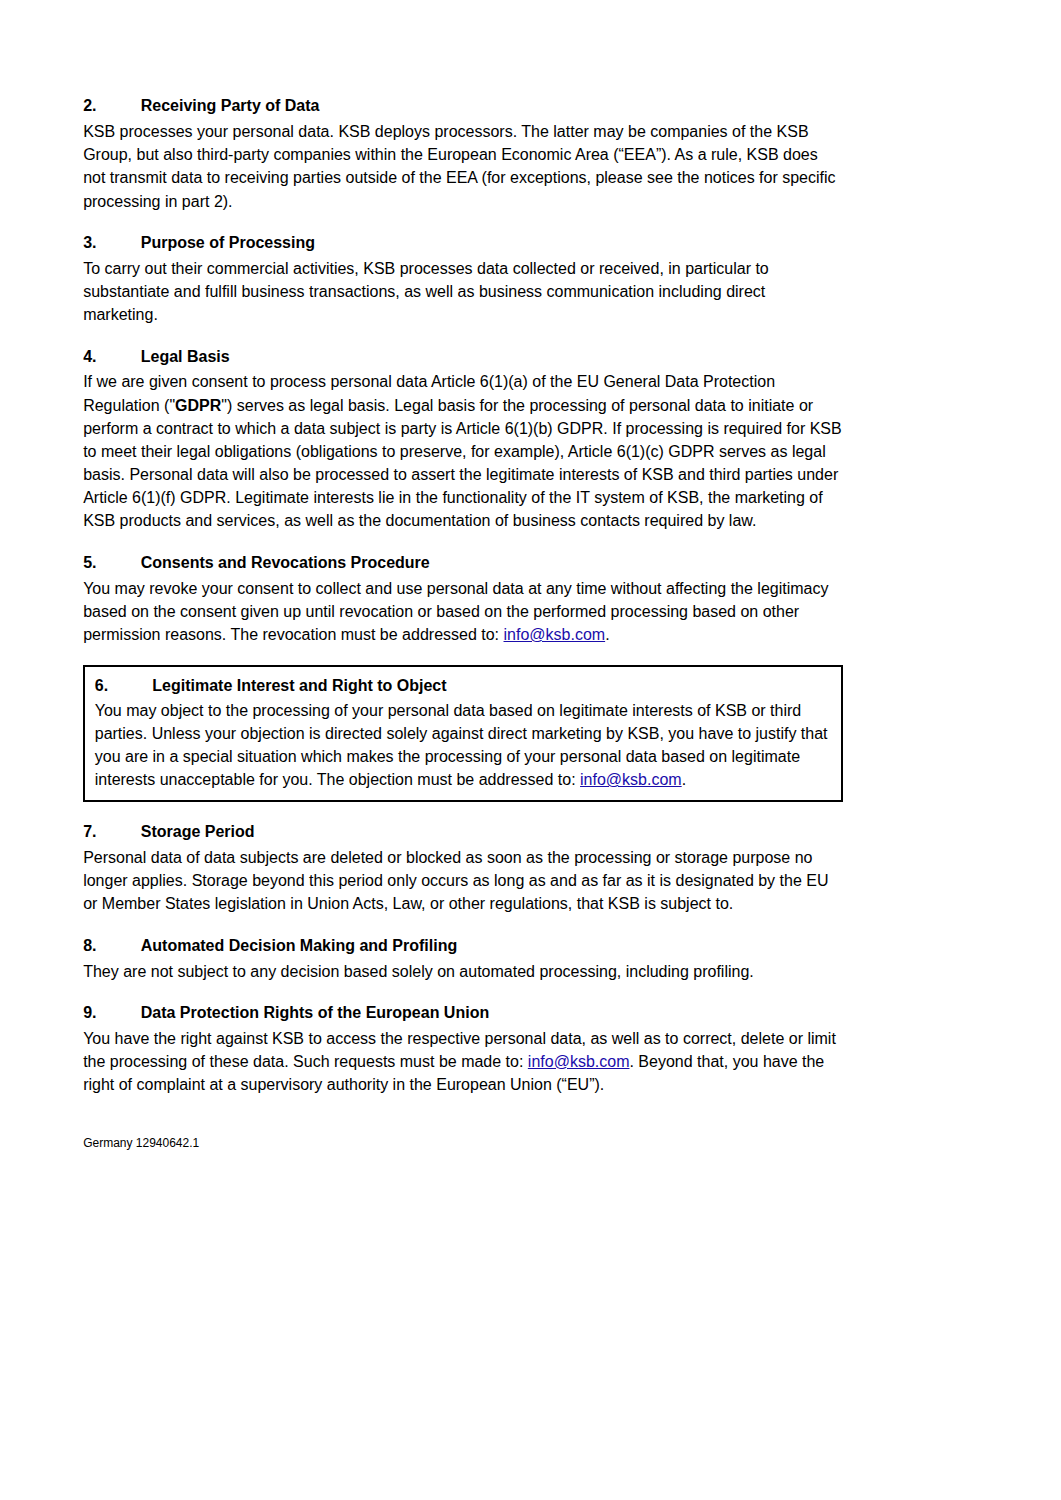2. Receiving Party of Data
KSB processes your personal data. KSB deploys processors. The latter may be companies of the KSB Group, but also third-party companies within the European Economic Area (“EEA”). As a rule, KSB does not transmit data to receiving parties outside of the EEA (for exceptions, please see the notices for specific processing in part 2).
3. Purpose of Processing
To carry out their commercial activities, KSB processes data collected or received, in particular to substantiate and fulfill business transactions, as well as business communication including direct marketing.
4. Legal Basis
If we are given consent to process personal data Article 6(1)(a) of the EU General Data Protection Regulation ("GDPR") serves as legal basis. Legal basis for the processing of personal data to initiate or perform a contract to which a data subject is party is Article 6(1)(b) GDPR. If processing is required for KSB to meet their legal obligations (obligations to preserve, for example), Article 6(1)(c) GDPR serves as legal basis. Personal data will also be processed to assert the legitimate interests of KSB and third parties under Article 6(1)(f) GDPR. Legitimate interests lie in the functionality of the IT system of KSB, the marketing of KSB products and services, as well as the documentation of business contacts required by law.
5. Consents and Revocations Procedure
You may revoke your consent to collect and use personal data at any time without affecting the legitimacy based on the consent given up until revocation or based on the performed processing based on other permission reasons. The revocation must be addressed to: info@ksb.com.
6. Legitimate Interest and Right to Object
You may object to the processing of your personal data based on legitimate interests of KSB or third parties. Unless your objection is directed solely against direct marketing by KSB, you have to justify that you are in a special situation which makes the processing of your personal data based on legitimate interests unacceptable for you. The objection must be addressed to: info@ksb.com.
7. Storage Period
Personal data of data subjects are deleted or blocked as soon as the processing or storage purpose no longer applies. Storage beyond this period only occurs as long as and as far as it is designated by the EU or Member States legislation in Union Acts, Law, or other regulations, that KSB is subject to.
8. Automated Decision Making and Profiling
They are not subject to any decision based solely on automated processing, including profiling.
9. Data Protection Rights of the European Union
You have the right against KSB to access the respective personal data, as well as to correct, delete or limit the processing of these data. Such requests must be made to: info@ksb.com. Beyond that, you have the right of complaint at a supervisory authority in the European Union (“EU”).
Germany 12940642.1